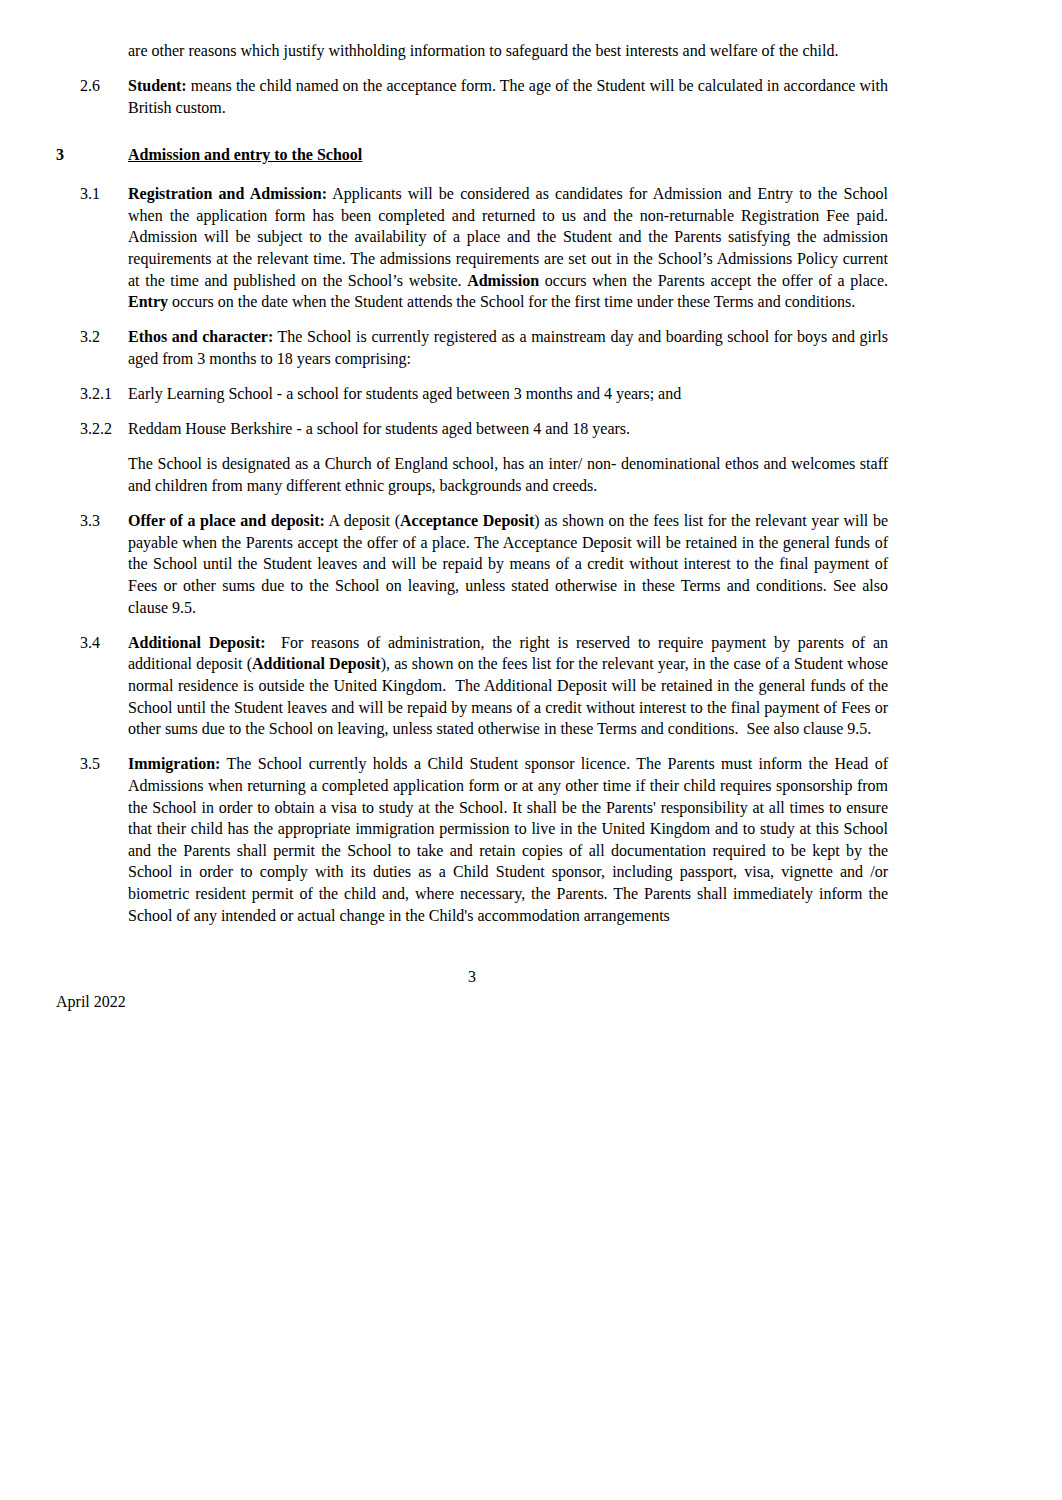are other reasons which justify withholding information to safeguard the best interests and welfare of the child.
2.6
Student: means the child named on the acceptance form. The age of the Student will be calculated in accordance with British custom.
3
Admission and entry to the School
3.1
Registration and Admission: Applicants will be considered as candidates for Admission and Entry to the School when the application form has been completed and returned to us and the non-returnable Registration Fee paid. Admission will be subject to the availability of a place and the Student and the Parents satisfying the admission requirements at the relevant time. The admissions requirements are set out in the School’s Admissions Policy current at the time and published on the School’s website. Admission occurs when the Parents accept the offer of a place. Entry occurs on the date when the Student attends the School for the first time under these Terms and conditions.
3.2
Ethos and character: The School is currently registered as a mainstream day and boarding school for boys and girls aged from 3 months to 18 years comprising:
3.2.1
Early Learning School - a school for students aged between 3 months and 4 years; and
3.2.2
Reddam House Berkshire - a school for students aged between 4 and 18 years.
The School is designated as a Church of England school, has an inter/ non- denominational ethos and welcomes staff and children from many different ethnic groups, backgrounds and creeds.
3.3
Offer of a place and deposit: A deposit (Acceptance Deposit) as shown on the fees list for the relevant year will be payable when the Parents accept the offer of a place. The Acceptance Deposit will be retained in the general funds of the School until the Student leaves and will be repaid by means of a credit without interest to the final payment of Fees or other sums due to the School on leaving, unless stated otherwise in these Terms and conditions. See also clause 9.5.
3.4
Additional Deposit: For reasons of administration, the right is reserved to require payment by parents of an additional deposit (Additional Deposit), as shown on the fees list for the relevant year, in the case of a Student whose normal residence is outside the United Kingdom. The Additional Deposit will be retained in the general funds of the School until the Student leaves and will be repaid by means of a credit without interest to the final payment of Fees or other sums due to the School on leaving, unless stated otherwise in these Terms and conditions. See also clause 9.5.
3.5
Immigration: The School currently holds a Child Student sponsor licence. The Parents must inform the Head of Admissions when returning a completed application form or at any other time if their child requires sponsorship from the School in order to obtain a visa to study at the School. It shall be the Parents' responsibility at all times to ensure that their child has the appropriate immigration permission to live in the United Kingdom and to study at this School and the Parents shall permit the School to take and retain copies of all documentation required to be kept by the School in order to comply with its duties as a Child Student sponsor, including passport, visa, vignette and /or biometric resident permit of the child and, where necessary, the Parents. The Parents shall immediately inform the School of any intended or actual change in the Child's accommodation arrangements
3
April 2022